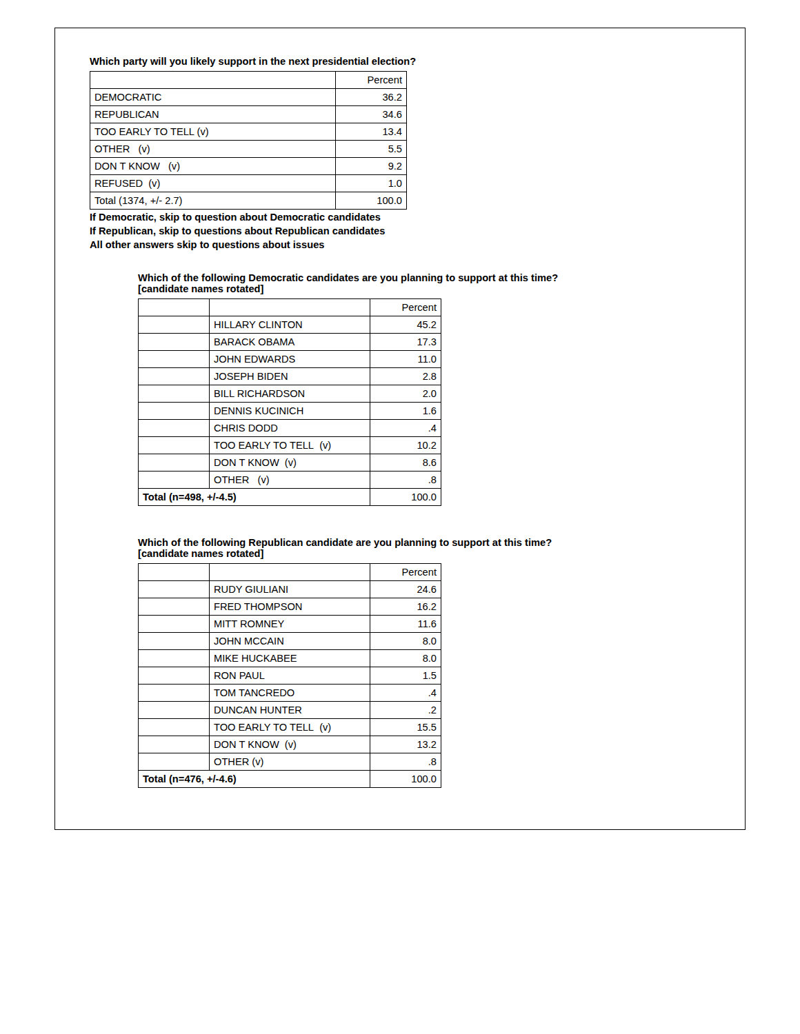Which party will you likely support in the next presidential election?
| | Percent |
| DEMOCRATIC | 36.2 |
| REPUBLICAN | 34.6 |
| TOO EARLY TO TELL (v) | 13.4 |
| OTHER (v) | 5.5 |
| DON T KNOW (v) | 9.2 |
| REFUSED (v) | 1.0 |
| Total (1374, +/- 2.7) | 100.0 |
If Democratic, skip to question about Democratic candidates
If Republican, skip to questions about Republican candidates
All other answers skip to questions about issues
Which of the following Democratic candidates are you planning to support at this time?
[candidate names rotated]
| | | Percent |
| | HILLARY CLINTON | 45.2 |
| | BARACK OBAMA | 17.3 |
| | JOHN EDWARDS | 11.0 |
| | JOSEPH BIDEN | 2.8 |
| | BILL RICHARDSON | 2.0 |
| | DENNIS KUCINICH | 1.6 |
| | CHRIS DODD | .4 |
| | TOO EARLY TO TELL (v) | 10.2 |
| | DON T KNOW (v) | 8.6 |
| | OTHER (v) | .8 |
| Total (n=498, +/-4.5) | 100.0 |
Which of the following Republican candidate are you planning to support at this time?
[candidate names rotated]
| | | Percent |
| | RUDY GIULIANI | 24.6 |
| | FRED THOMPSON | 16.2 |
| | MITT ROMNEY | 11.6 |
| | JOHN MCCAIN | 8.0 |
| | MIKE HUCKABEE | 8.0 |
| | RON PAUL | 1.5 |
| | TOM TANCREDO | .4 |
| | DUNCAN HUNTER | .2 |
| | TOO EARLY TO TELL (v) | 15.5 |
| | DON T KNOW (v) | 13.2 |
| | OTHER (v) | .8 |
| Total (n=476, +/-4.6) | 100.0 |